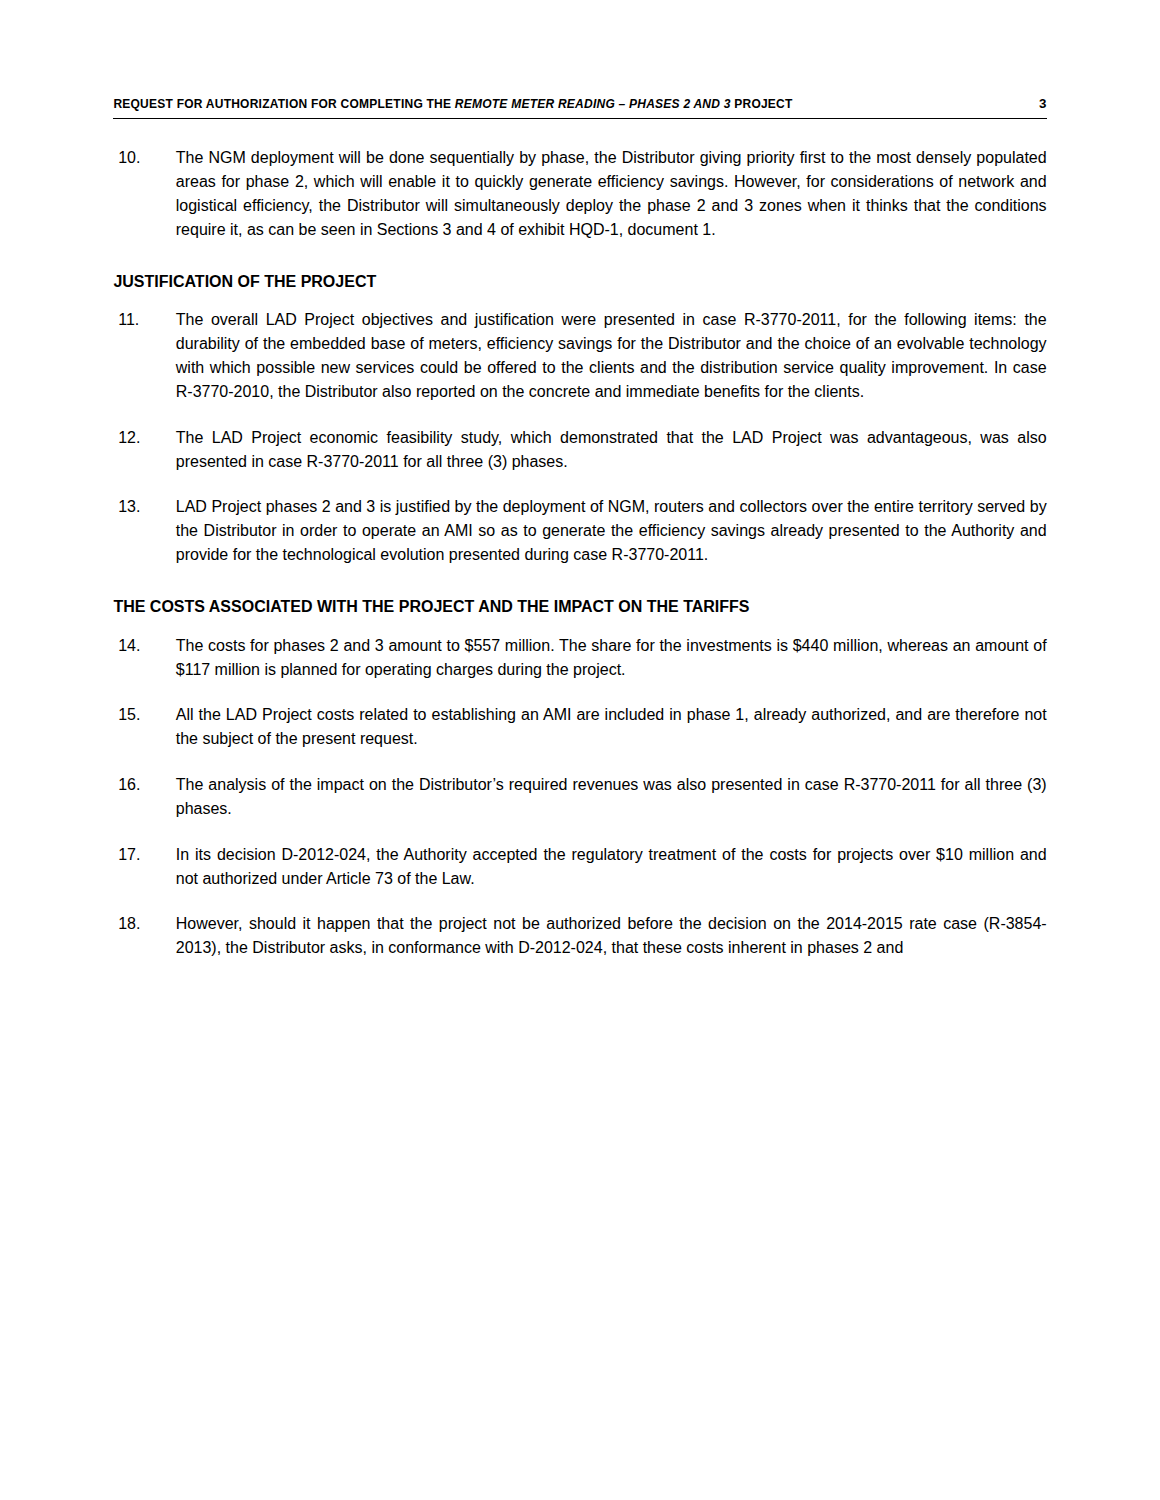Request for Authorization for Completing the Remote Meter Reading – Phases 2 and 3 Project 3
10. The NGM deployment will be done sequentially by phase, the Distributor giving priority first to the most densely populated areas for phase 2, which will enable it to quickly generate efficiency savings. However, for considerations of network and logistical efficiency, the Distributor will simultaneously deploy the phase 2 and 3 zones when it thinks that the conditions require it, as can be seen in Sections 3 and 4 of exhibit HQD-1, document 1.
Justification of the Project
11. The overall LAD Project objectives and justification were presented in case R-3770-2011, for the following items: the durability of the embedded base of meters, efficiency savings for the Distributor and the choice of an evolvable technology with which possible new services could be offered to the clients and the distribution service quality improvement. In case R-3770-2010, the Distributor also reported on the concrete and immediate benefits for the clients.
12. The LAD Project economic feasibility study, which demonstrated that the LAD Project was advantageous, was also presented in case R-3770-2011 for all three (3) phases.
13. LAD Project phases 2 and 3 is justified by the deployment of NGM, routers and collectors over the entire territory served by the Distributor in order to operate an AMI so as to generate the efficiency savings already presented to the Authority and provide for the technological evolution presented during case R-3770-2011.
The Costs Associated with the Project and the Impact on the Tariffs
14. The costs for phases 2 and 3 amount to $557 million. The share for the investments is $440 million, whereas an amount of $117 million is planned for operating charges during the project.
15. All the LAD Project costs related to establishing an AMI are included in phase 1, already authorized, and are therefore not the subject of the present request.
16. The analysis of the impact on the Distributor’s required revenues was also presented in case R-3770-2011 for all three (3) phases.
17. In its decision D-2012-024, the Authority accepted the regulatory treatment of the costs for projects over $10 million and not authorized under Article 73 of the Law.
18. However, should it happen that the project not be authorized before the decision on the 2014-2015 rate case (R-3854-2013), the Distributor asks, in conformance with D-2012-024, that these costs inherent in phases 2 and